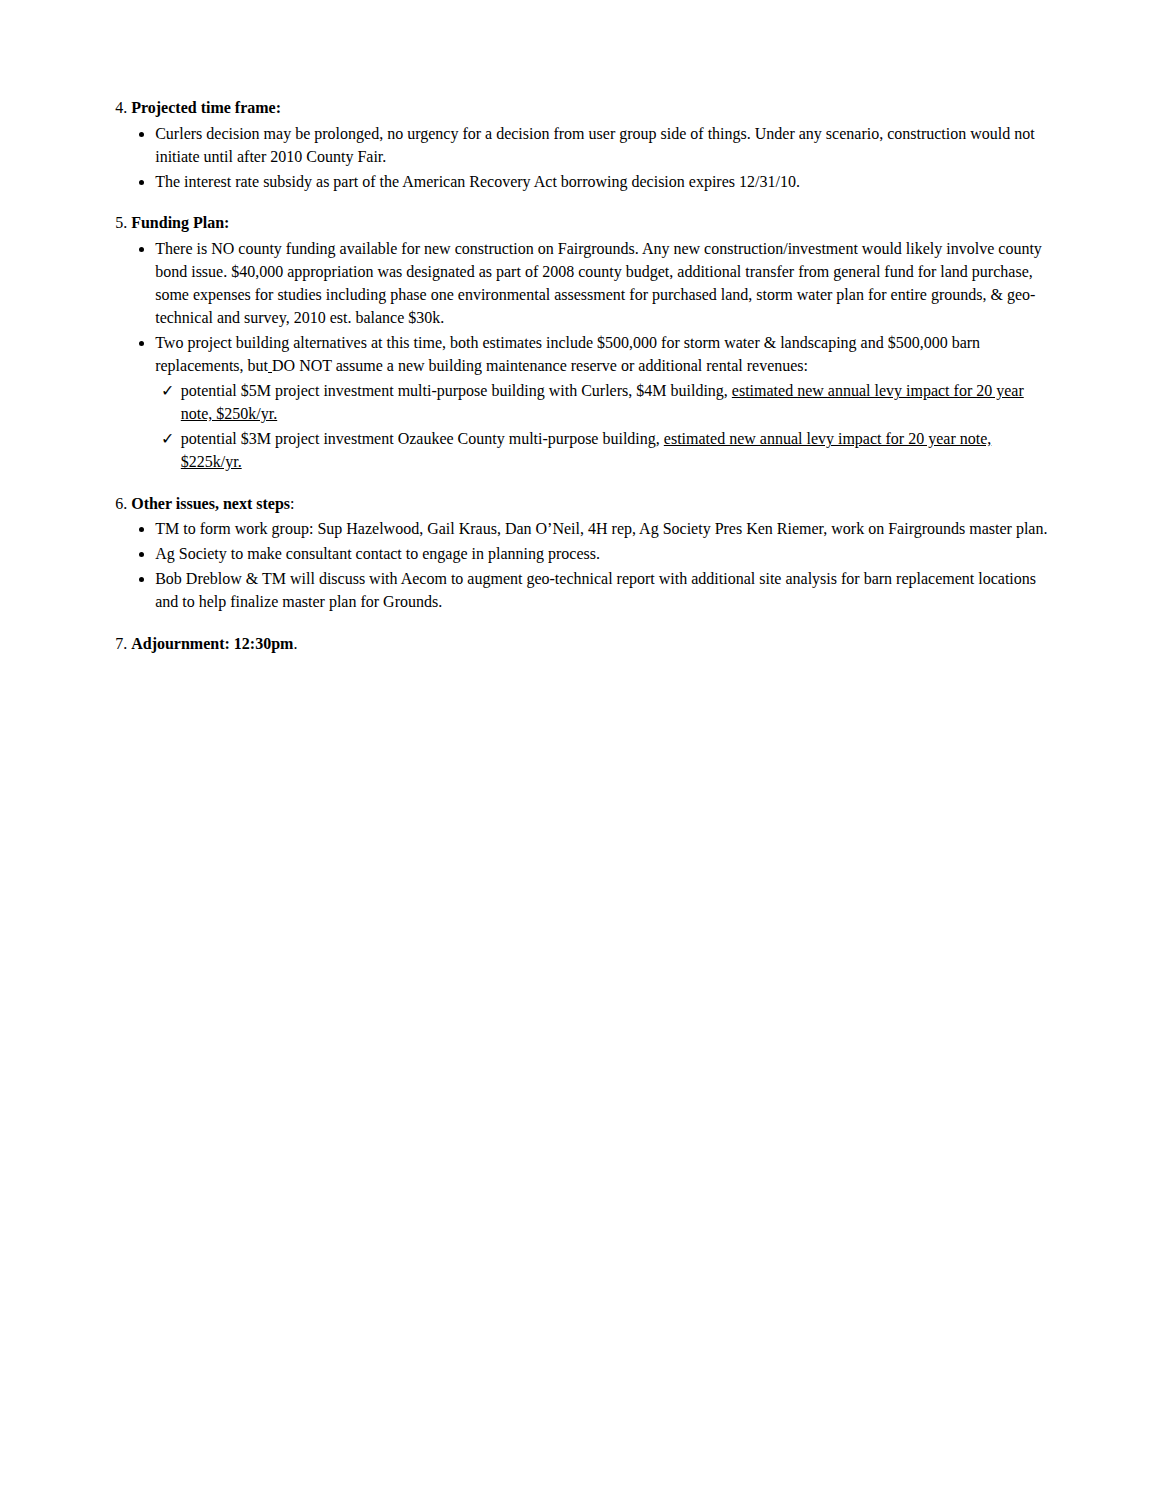Projected time frame:
Curlers decision may be prolonged, no urgency for a decision from user group side of things. Under any scenario, construction would not initiate until after 2010 County Fair.
The interest rate subsidy as part of the American Recovery Act borrowing decision expires 12/31/10.
Funding Plan:
There is NO county funding available for new construction on Fairgrounds. Any new construction/investment would likely involve county bond issue. $40,000 appropriation was designated as part of 2008 county budget, additional transfer from general fund for land purchase, some expenses for studies including phase one environmental assessment for purchased land, storm water plan for entire grounds, & geo-technical and survey, 2010 est. balance $30k.
Two project building alternatives at this time, both estimates include $500,000 for storm water & landscaping and $500,000 barn replacements, but DO NOT assume a new building maintenance reserve or additional rental revenues:
potential $5M project investment multi-purpose building with Curlers, $4M building, estimated new annual levy impact for 20 year note, $250k/yr.
potential $3M project investment Ozaukee County multi-purpose building, estimated new annual levy impact for 20 year note, $225k/yr.
Other issues, next steps:
TM to form work group: Sup Hazelwood, Gail Kraus, Dan O’Neil, 4H rep, Ag Society Pres Ken Riemer, work on Fairgrounds master plan.
Ag Society to make consultant contact to engage in planning process.
Bob Dreblow & TM will discuss with Aecom to augment geo-technical report with additional site analysis for barn replacement locations and to help finalize master plan for Grounds.
Adjournment: 12:30pm.